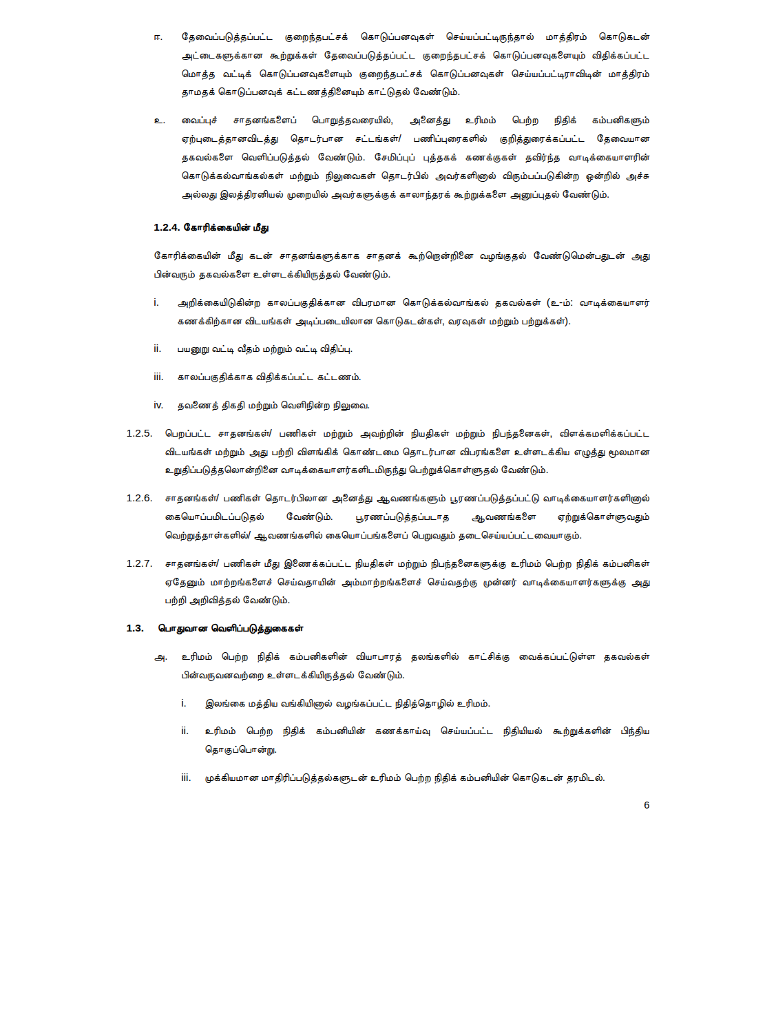ஈ.
தேவைப்படுத்தப்பட்ட குறைந்தபட்சக் கொடுப்பனவுகள் செய்யப்பட்டிருந்தால் மாத்திரம் கொடுகடன் அட்டைகளுக்கான கூற்றுக்கள் தேவைப்படுத்தப்பட்ட குறைந்தபட்சக் கொடுப்பனவுகளையும் விதிக்கப்பட்ட மொத்த வட்டிக் கொடுப்பனவுகளையும் குறைந்தபட்சக் கொடுப்பனவுகள் செய்யப்பட்டிராவிடின் மாத்திரம் தாமதக் கொடுப்பனவுக் கட்டணத்தினையும் காட்டுதல் வேண்டும்.
உ.
வைப்புச் சாதனங்களைப் பொறுத்தவரையில், அனைத்து உரிமம் பெற்ற நிதிக் கம்பனிகளும் ஏற்புடைத்தானவிடத்து தொடர்பான சட்டங்கள்/ பணிப்புரைகளில் குறித்துரைக்கப்பட்ட தேவையான தகவல்களை வெளிப்படுத்தல் வேண்டும். சேமிப்புப் புத்தகக் கணக்குகள் தவிர்ந்த வாடிக்கையாளரின் கொடுக்கல்வாங்கல்கள் மற்றும் நிலுவைகள் தொடர்பில் அவர்களினால் விரும்பப்படுகின்ற ஒன்றில் அச்சு அல்லது இலத்திரனியல் முறையில் அவர்களுக்குக் காலாந்தரக் கூற்றுக்களை அனுப்புதல் வேண்டும்.
1.2.4. கோரிக்கையின் மீது
கோரிக்கையின் மீது கடன் சாதனங்களுக்காக சாதனக் கூற்றொன்றினை வழங்குதல் வேண்டுமென்பதுடன் அது பின்வரும் தகவல்களை உள்ளடக்கியிருத்தல் வேண்டும்.
i.
அறிக்கையிடுகின்ற காலப்பகுதிக்கான விபரமான கொடுக்கல்வாங்கல் தகவல்கள் (உ-ம்: வாடிக்கையாளர் கணக்கிற்கான விடயங்கள் அடிப்படையிலான கொடுகடன்கள், வரவுகள் மற்றும் பற்றுக்கள்).
ii.
பயனுறு வட்டி வீதம் மற்றும் வட்டி விதிப்பு.
iii.
காலப்பகுதிக்காக விதிக்கப்பட்ட கட்டணம்.
iv.
தவணைத் திகதி மற்றும் வெளிநின்ற நிலுவை.
1.2.5.
பெறப்பட்ட சாதனங்கள்/ பணிகள் மற்றும் அவற்றின் நியதிகள் மற்றும் நிபந்தனைகள், விளக்கமளிக்கப்பட்ட விடயங்கள் மற்றும் அது பற்றி விளங்கிக் கொண்டமை தொடர்பான விபரங்களை உள்ளடக்கிய எழுத்து மூலமான உறுதிப்படுத்தலொன்றினை வாடிக்கையாளர்களிடமிருந்து பெற்றுக்கொள்ளுதல் வேண்டும்.
1.2.6.
சாதனங்கள்/ பணிகள் தொடர்பிலான அனைத்து ஆவணங்களும் பூரணப்படுத்தப்பட்டு வாடிக்கையாளர்களினால் கையொப்பமிடப்படுதல் வேண்டும். பூரணப்படுத்தப்படாத ஆவணங்களை ஏற்றுக்கொள்ளுவதும் வெற்றுத்தாள்களில்/ ஆவணங்களில் கையொப்பங்களைப் பெறுவதும் தடைசெய்யப்பட்டவையாகும்.
1.2.7.
சாதனங்கள்/ பணிகள் மீது இணைக்கப்பட்ட நியதிகள் மற்றும் நிபந்தனைகளுக்கு உரிமம் பெற்ற நிதிக் கம்பனிகள் ஏதேனும் மாற்றங்களைச் செய்வதாயின் அம்மாற்றங்களைச் செய்வதற்கு முன்னர் வாடிக்கையாளர்களுக்கு அது பற்றி அறிவித்தல் வேண்டும்.
1.3.
பொதுவான வெளிப்படுத்துகைகள்
அ.
உரிமம் பெற்ற நிதிக் கம்பனிகளின் வியாபாரத் தலங்களில் காட்சிக்கு வைக்கப்பட்டுள்ள தகவல்கள் பின்வருவனவற்றை உள்ளடக்கியிருத்தல் வேண்டும்.
i.
இலங்கை மத்திய வங்கியினால் வழங்கப்பட்ட நிதித்தொழில் உரிமம்.
ii.
உரிமம் பெற்ற நிதிக் கம்பனியின் கணக்காய்வு செய்யப்பட்ட நிதியியல் கூற்றுக்களின் பிந்திய தொகுப்பொன்று.
iii.
முக்கியமான மாதிரிப்படுத்தல்களுடன் உரிமம் பெற்ற நிதிக் கம்பனியின் கொடுகடன் தரமிடல்.
6